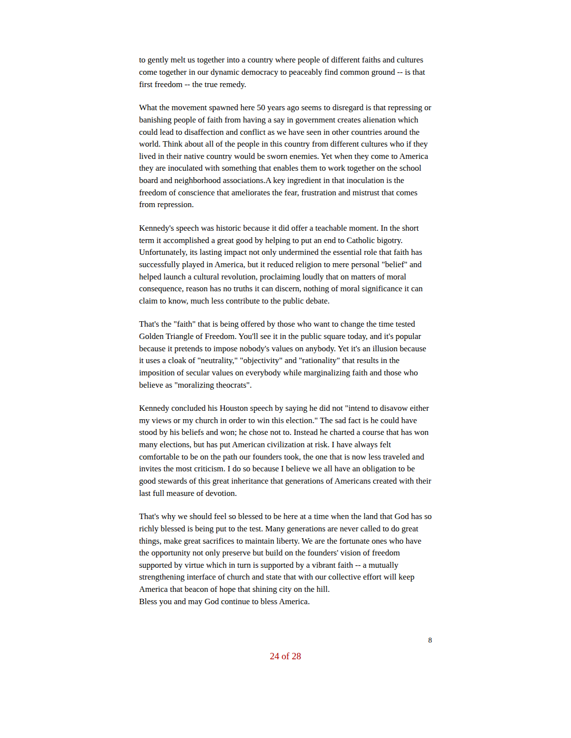to gently melt us together into a country where people of different faiths and cultures come together in our dynamic democracy to peaceably find common ground -- is that first freedom -- the true remedy.
What the movement spawned here 50 years ago seems to disregard is that repressing or banishing people of faith from having a say in government creates alienation which could lead to disaffection and conflict as we have seen in other countries around the world. Think about all of the people in this country from different cultures who if they lived in their native country would be sworn enemies. Yet when they come to America they are inoculated with something that enables them to work together on the school board and neighborhood associations.A key ingredient in that inoculation is the freedom of conscience that ameliorates the fear, frustration and mistrust that comes from repression.
Kennedy's speech was historic because it did offer a teachable moment. In the short term it accomplished a great good by helping to put an end to Catholic bigotry. Unfortunately, its lasting impact not only undermined the essential role that faith has successfully played in America, but it reduced religion to mere personal "belief" and helped launch a cultural revolution, proclaiming loudly that on matters of moral consequence, reason has no truths it can discern, nothing of moral significance it can claim to know, much less contribute to the public debate.
That's the "faith" that is being offered by those who want to change the time tested Golden Triangle of Freedom. You'll see it in the public square today, and it's popular because it pretends to impose nobody's values on anybody. Yet it's an illusion because it uses a cloak of "neutrality," "objectivity" and "rationality" that results in the imposition of secular values on everybody while marginalizing faith and those who believe as "moralizing theocrats".
Kennedy concluded his Houston speech by saying he did not "intend to disavow either my views or my church in order to win this election." The sad fact is he could have stood by his beliefs and won; he chose not to. Instead he charted a course that has won many elections, but has put American civilization at risk. I have always felt comfortable to be on the path our founders took, the one that is now less traveled and invites the most criticism. I do so because I believe we all have an obligation to be good stewards of this great inheritance that generations of Americans created with their last full measure of devotion.
That's why we should feel so blessed to be here at a time when the land that God has so richly blessed is being put to the test. Many generations are never called to do great things, make great sacrifices to maintain liberty. We are the fortunate ones who have the opportunity not only preserve but build on the founders' vision of freedom supported by virtue which in turn is supported by a vibrant faith -- a mutually strengthening interface of church and state that with our collective effort will keep America that beacon of hope that shining city on the hill.
Bless you and may God continue to bless America.
8
24 of 28